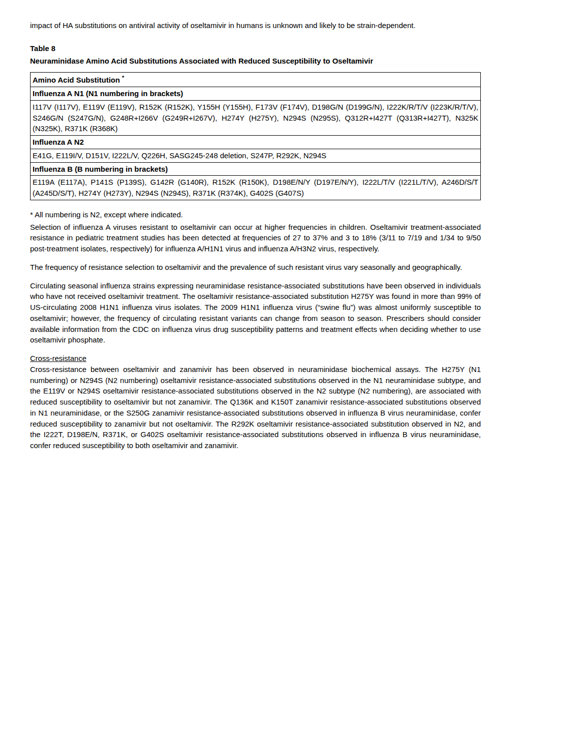impact of HA substitutions on antiviral activity of oseltamivir in humans is unknown and likely to be strain-dependent.
Table 8
Neuraminidase Amino Acid Substitutions Associated with Reduced Susceptibility to Oseltamivir
| Amino Acid Substitution * |
| Influenza A N1 (N1 numbering in brackets) |
| I117V (I117V), E119V (E119V), R152K (R152K), Y155H (Y155H), F173V (F174V), D198G/N (D199G/N), I222K/R/T/V (I223K/R/T/V), S246G/N (S247G/N), G248R+I266V (G249R+I267V), H274Y (H275Y), N294S (N295S), Q312R+I427T (Q313R+I427T), N325K (N325K), R371K (R368K) |
| Influenza A N2 |
| E41G, E119I/V, D151V, I222L/V, Q226H, SASG245-248 deletion, S247P, R292K, N294S |
| Influenza B (B numbering in brackets) |
| E119A (E117A), P141S (P139S), G142R (G140R), R152K (R150K), D198E/N/Y (D197E/N/Y), I222L/T/V (I221L/T/V), A246D/S/T (A245D/S/T), H274Y (H273Y), N294S (N294S), R371K (R374K), G402S (G407S) |
* All numbering is N2, except where indicated.
Selection of influenza A viruses resistant to oseltamivir can occur at higher frequencies in children. Oseltamivir treatment-associated resistance in pediatric treatment studies has been detected at frequencies of 27 to 37% and 3 to 18% (3/11 to 7/19 and 1/34 to 9/50 post-treatment isolates, respectively) for influenza A/H1N1 virus and influenza A/H3N2 virus, respectively.
The frequency of resistance selection to oseltamivir and the prevalence of such resistant virus vary seasonally and geographically.
Circulating seasonal influenza strains expressing neuraminidase resistance-associated substitutions have been observed in individuals who have not received oseltamivir treatment. The oseltamivir resistance-associated substitution H275Y was found in more than 99% of US-circulating 2008 H1N1 influenza virus isolates. The 2009 H1N1 influenza virus (“swine flu”) was almost uniformly susceptible to oseltamivir; however, the frequency of circulating resistant variants can change from season to season. Prescribers should consider available information from the CDC on influenza virus drug susceptibility patterns and treatment effects when deciding whether to use oseltamivir phosphate.
Cross-resistance
Cross-resistance between oseltamivir and zanamivir has been observed in neuraminidase biochemical assays. The H275Y (N1 numbering) or N294S (N2 numbering) oseltamivir resistance-associated substitutions observed in the N1 neuraminidase subtype, and the E119V or N294S oseltamivir resistance-associated substitutions observed in the N2 subtype (N2 numbering), are associated with reduced susceptibility to oseltamivir but not zanamivir. The Q136K and K150T zanamivir resistance-associated substitutions observed in N1 neuraminidase, or the S250G zanamivir resistance-associated substitutions observed in influenza B virus neuraminidase, confer reduced susceptibility to zanamivir but not oseltamivir. The R292K oseltamivir resistance-associated substitution observed in N2, and the I222T, D198E/N, R371K, or G402S oseltamivir resistance-associated substitutions observed in influenza B virus neuraminidase, confer reduced susceptibility to both oseltamivir and zanamivir.